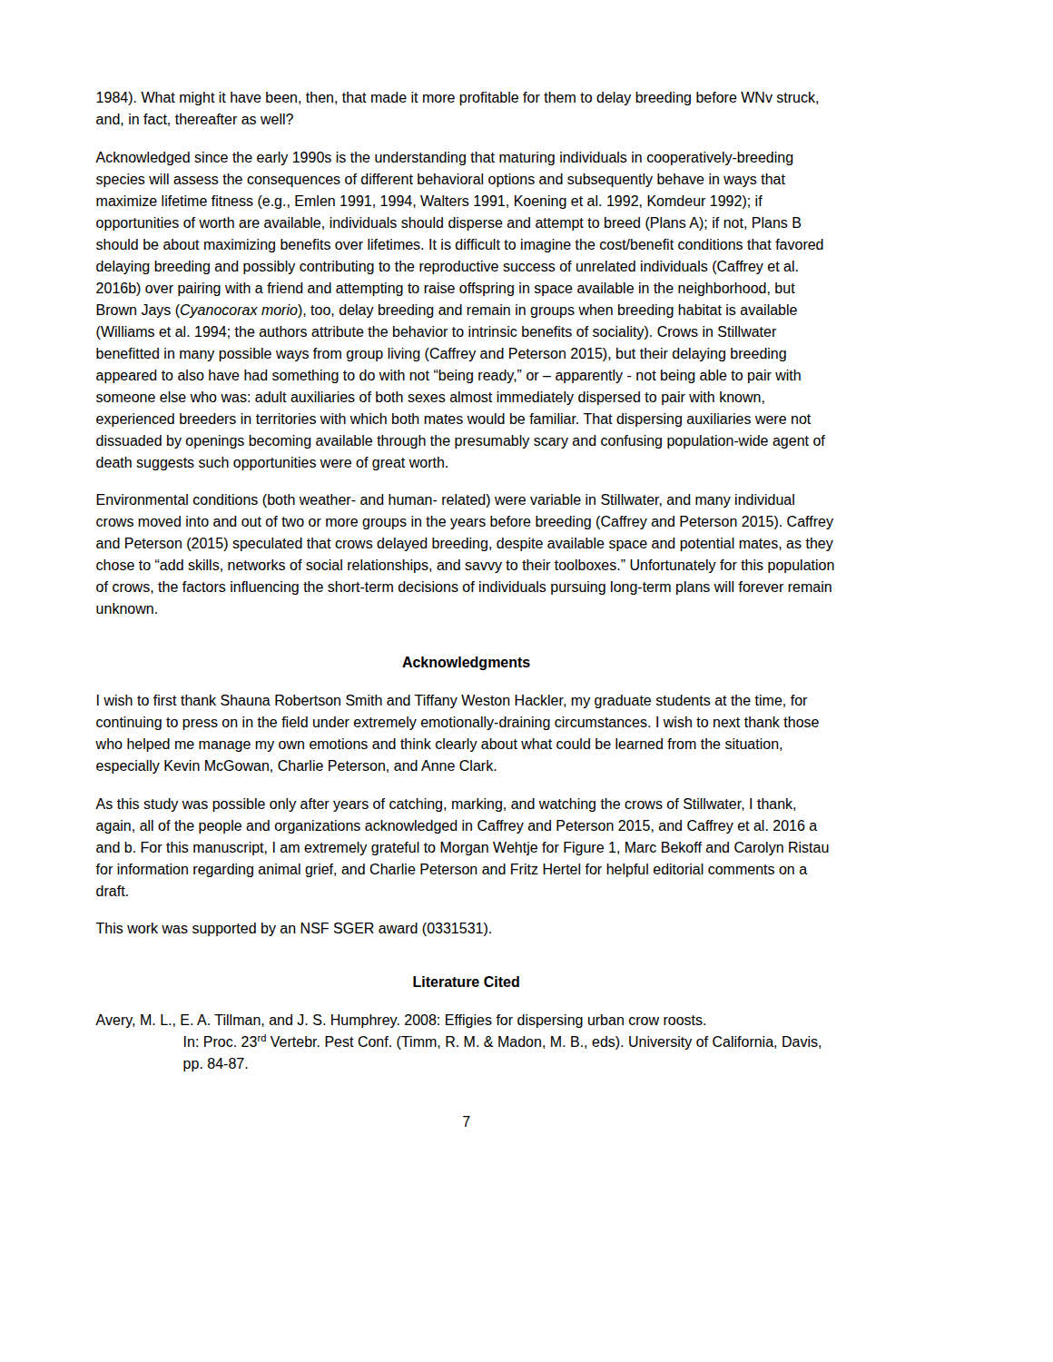1984). What might it have been, then, that made it more profitable for them to delay breeding before WNv struck, and, in fact, thereafter as well?
Acknowledged since the early 1990s is the understanding that maturing individuals in cooperatively-breeding species will assess the consequences of different behavioral options and subsequently behave in ways that maximize lifetime fitness (e.g., Emlen 1991, 1994, Walters 1991, Koening et al. 1992, Komdeur 1992); if opportunities of worth are available, individuals should disperse and attempt to breed (Plans A); if not, Plans B should be about maximizing benefits over lifetimes. It is difficult to imagine the cost/benefit conditions that favored delaying breeding and possibly contributing to the reproductive success of unrelated individuals (Caffrey et al. 2016b) over pairing with a friend and attempting to raise offspring in space available in the neighborhood, but Brown Jays (Cyanocorax morio), too, delay breeding and remain in groups when breeding habitat is available (Williams et al. 1994; the authors attribute the behavior to intrinsic benefits of sociality). Crows in Stillwater benefitted in many possible ways from group living (Caffrey and Peterson 2015), but their delaying breeding appeared to also have had something to do with not “being ready,” or – apparently - not being able to pair with someone else who was: adult auxiliaries of both sexes almost immediately dispersed to pair with known, experienced breeders in territories with which both mates would be familiar. That dispersing auxiliaries were not dissuaded by openings becoming available through the presumably scary and confusing population-wide agent of death suggests such opportunities were of great worth.
Environmental conditions (both weather- and human- related) were variable in Stillwater, and many individual crows moved into and out of two or more groups in the years before breeding (Caffrey and Peterson 2015). Caffrey and Peterson (2015) speculated that crows delayed breeding, despite available space and potential mates, as they chose to “add skills, networks of social relationships, and savvy to their toolboxes.” Unfortunately for this population of crows, the factors influencing the short-term decisions of individuals pursuing long-term plans will forever remain unknown.
Acknowledgments
I wish to first thank Shauna Robertson Smith and Tiffany Weston Hackler, my graduate students at the time, for continuing to press on in the field under extremely emotionally-draining circumstances. I wish to next thank those who helped me manage my own emotions and think clearly about what could be learned from the situation, especially Kevin McGowan, Charlie Peterson, and Anne Clark.
As this study was possible only after years of catching, marking, and watching the crows of Stillwater, I thank, again, all of the people and organizations acknowledged in Caffrey and Peterson 2015, and Caffrey et al. 2016 a and b. For this manuscript, I am extremely grateful to Morgan Wehtje for Figure 1, Marc Bekoff and Carolyn Ristau for information regarding animal grief, and Charlie Peterson and Fritz Hertel for helpful editorial comments on a draft.
This work was supported by an NSF SGER award (0331531).
Literature Cited
Avery, M. L., E. A. Tillman, and J. S. Humphrey. 2008: Effigies for dispersing urban crow roosts. In: Proc. 23rd Vertebr. Pest Conf. (Timm, R. M. & Madon, M. B., eds). University of California, Davis, pp. 84-87.
7